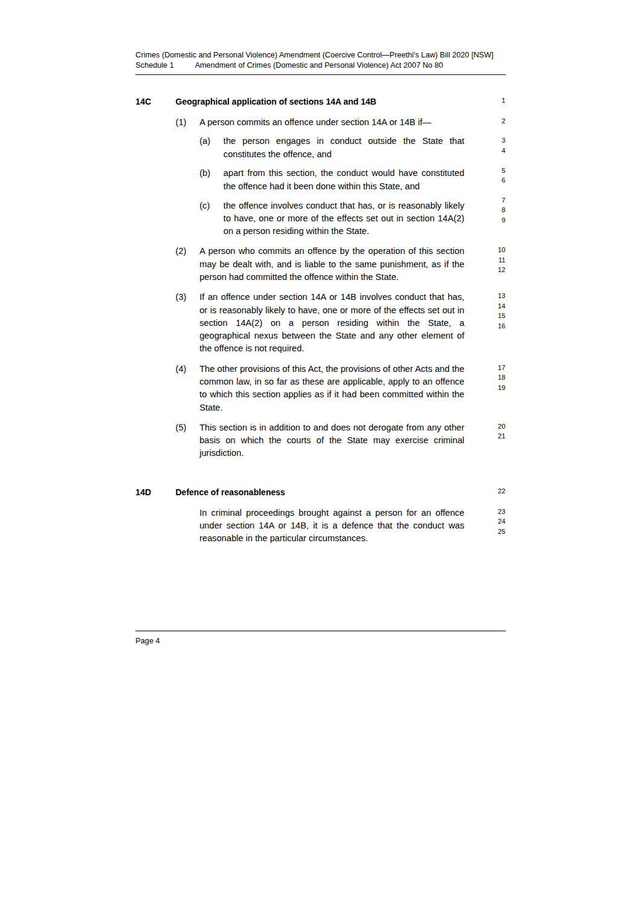Crimes (Domestic and Personal Violence) Amendment (Coercive Control—Preethi's Law) Bill 2020 [NSW] Schedule 1 Amendment of Crimes (Domestic and Personal Violence) Act 2007 No 80
14C Geographical application of sections 14A and 14B
1
(1)
A person commits an offence under section 14A or 14B if—
(a)
the person engages in conduct outside the State that constitutes the offence, and
(b)
apart from this section, the conduct would have constituted the offence had it been done within this State, and
(c)
the offence involves conduct that has, or is reasonably likely to have, one or more of the effects set out in section 14A(2) on a person residing within the State.
2 3 4 5 6 7 8 9
(2)
A person who commits an offence by the operation of this section may be dealt with, and is liable to the same punishment, as if the person had committed the offence within the State.
10 11 12
(3)
If an offence under section 14A or 14B involves conduct that has, or is reasonably likely to have, one or more of the effects set out in section 14A(2) on a person residing within the State, a geographical nexus between the State and any other element of the offence is not required.
13 14 15 16
(4)
The other provisions of this Act, the provisions of other Acts and the common law, in so far as these are applicable, apply to an offence to which this section applies as if it had been committed within the State.
17 18 19
(5)
This section is in addition to and does not derogate from any other basis on which the courts of the State may exercise criminal jurisdiction.
20 21
14D Defence of reasonableness
22
In criminal proceedings brought against a person for an offence under section 14A or 14B, it is a defence that the conduct was reasonable in the particular circumstances.
23 24 25
Page 4